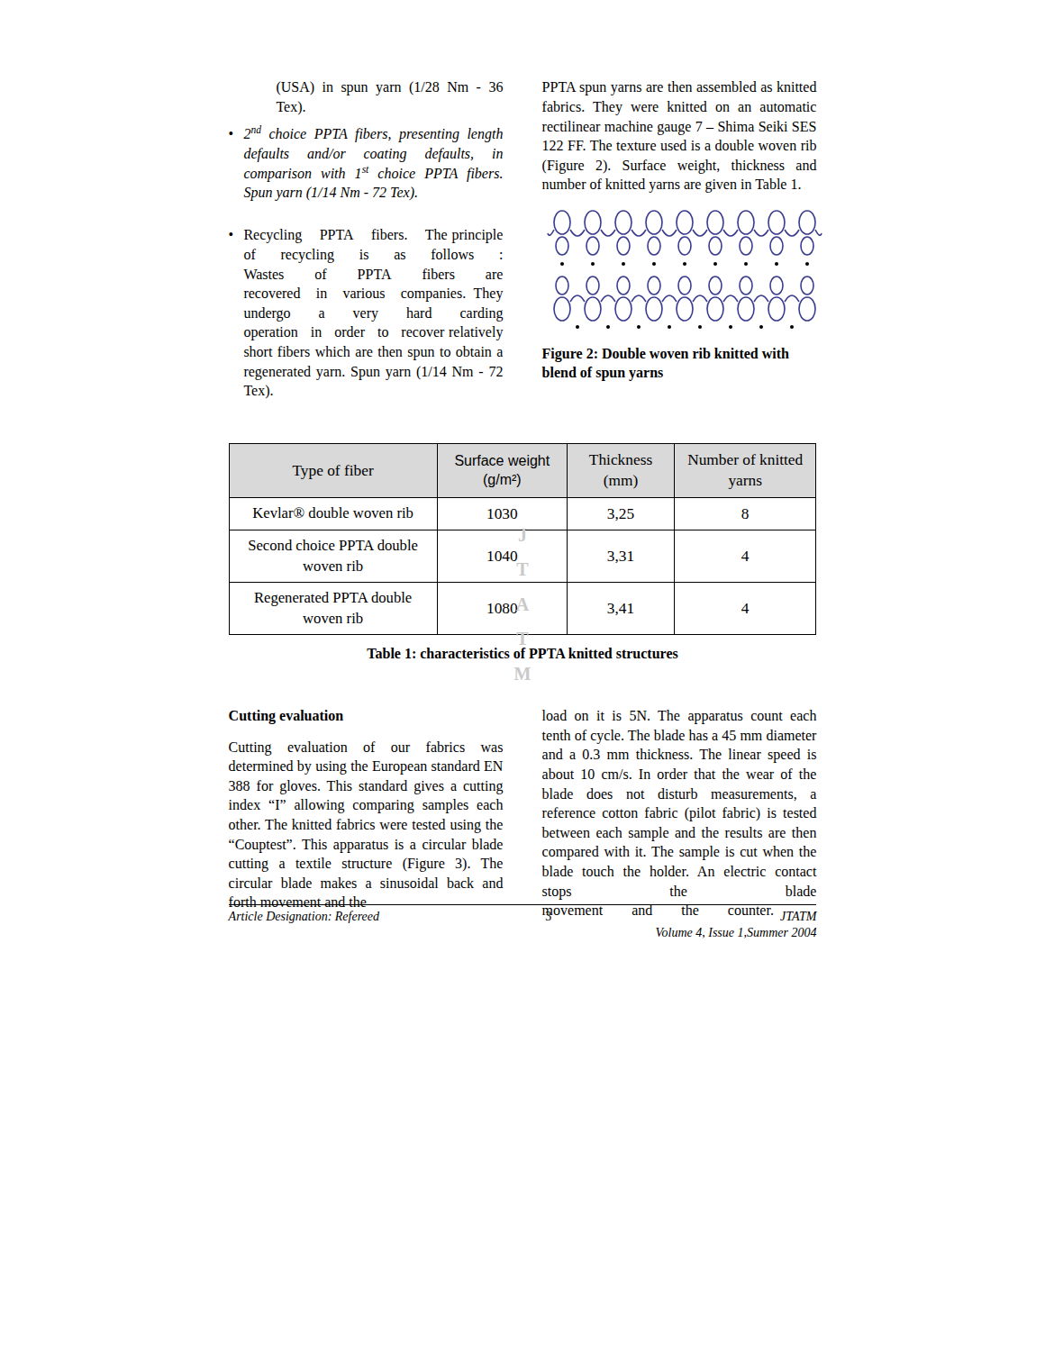(USA) in spun yarn (1/28 Nm - 36 Tex).
2nd choice PPTA fibers, presenting length defaults and/or coating defaults, in comparison with 1st choice PPTA fibers. Spun yarn (1/14 Nm - 72 Tex).
Recycling PPTA fibers. The principle of recycling is as follows : Wastes of PPTA fibers are recovered in various companies. They undergo a very hard carding operation in order to recover relatively short fibers which are then spun to obtain a regenerated yarn. Spun yarn (1/14 Nm - 72 Tex).
PPTA spun yarns are then assembled as knitted fabrics. They were knitted on an automatic rectilinear machine gauge 7 – Shima Seiki SES 122 FF. The texture used is a double woven rib (Figure 2). Surface weight, thickness and number of knitted yarns are given in Table 1.
Figure 2: Double woven rib knitted with blend of spun yarns
| Type of fiber | Surface weight (g/m²) | Thickness (mm) | Number of knitted yarns |
| --- | --- | --- | --- |
| Kevlar® double woven rib | 1030 | 3,25 | 8 |
| Second choice PPTA double woven rib | 1040 | 3,31 | 4 |
| Regenerated PPTA double woven rib | 1080 | 3,41 | 4 |
Table 1: characteristics of PPTA knitted structures
Cutting evaluation
Cutting evaluation of our fabrics was determined by using the European standard EN 388 for gloves. This standard gives a cutting index “I” allowing comparing samples each other. The knitted fabrics were tested using the “Couptest”. This apparatus is a circular blade cutting a textile structure (Figure 3). The circular blade makes a sinusoidal back and forth movement and the
load on it is 5N. The apparatus count each tenth of cycle. The blade has a 45 mm diameter and a 0.3 mm thickness. The linear speed is about 10 cm/s. In order that the wear of the blade does not disturb measurements, a reference cotton fabric (pilot fabric) is tested between each sample and the results are then compared with it. The sample is cut when the blade touch the holder. An electric contact stops the blade movement and the counter.
J T A T M
Article Designation: Refereed
3
JTATM
Volume 4, Issue 1,Summer 2004